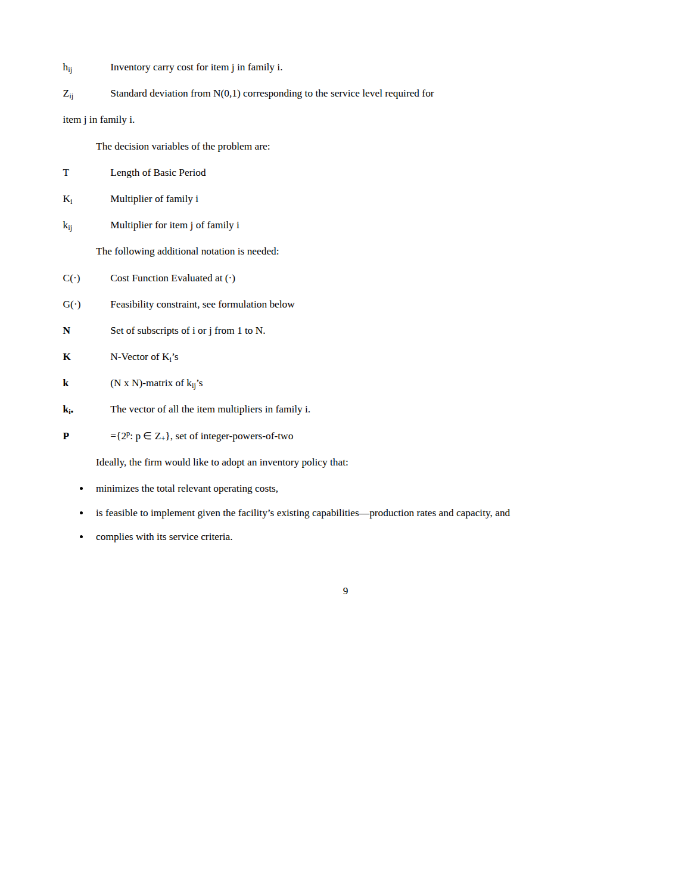hij
Inventory carry cost for item j in family i.
Zij
Standard deviation from N(0,1) corresponding to the service level required for
item j in family i.
The decision variables of the problem are:
T
Length of Basic Period
Ki
Multiplier of family i
kij
Multiplier for item j of family i
The following additional notation is needed:
C(·)
Cost Function Evaluated at (·)
G(·)
Feasibility constraint, see formulation below
N
Set of subscripts of i or j from 1 to N.
K
N-Vector of Ki’s
k
(N x N)-matrix of kij’s
ki•
The vector of all the item multipliers in family i.
P
={2p: p ∈ Z+}, set of integer-powers-of-two
Ideally, the firm would like to adopt an inventory policy that:
minimizes the total relevant operating costs,
is feasible to implement given the facility’s existing capabilities—production rates and capacity, and
complies with its service criteria.
9